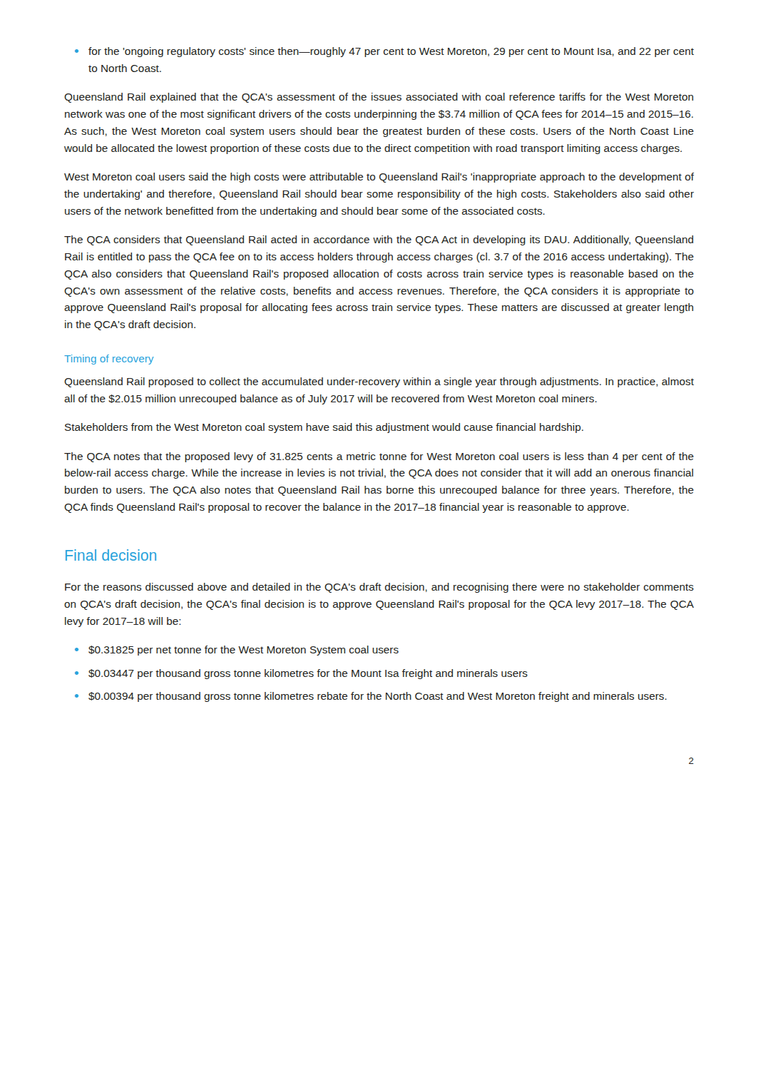for the 'ongoing regulatory costs' since then—roughly 47 per cent to West Moreton, 29 per cent to Mount Isa, and 22 per cent to North Coast.
Queensland Rail explained that the QCA's assessment of the issues associated with coal reference tariffs for the West Moreton network was one of the most significant drivers of the costs underpinning the $3.74 million of QCA fees for 2014–15 and 2015–16. As such, the West Moreton coal system users should bear the greatest burden of these costs. Users of the North Coast Line would be allocated the lowest proportion of these costs due to the direct competition with road transport limiting access charges.
West Moreton coal users said the high costs were attributable to Queensland Rail's 'inappropriate approach to the development of the undertaking' and therefore, Queensland Rail should bear some responsibility of the high costs. Stakeholders also said other users of the network benefitted from the undertaking and should bear some of the associated costs.
The QCA considers that Queensland Rail acted in accordance with the QCA Act in developing its DAU. Additionally, Queensland Rail is entitled to pass the QCA fee on to its access holders through access charges (cl. 3.7 of the 2016 access undertaking). The QCA also considers that Queensland Rail's proposed allocation of costs across train service types is reasonable based on the QCA's own assessment of the relative costs, benefits and access revenues. Therefore, the QCA considers it is appropriate to approve Queensland Rail's proposal for allocating fees across train service types. These matters are discussed at greater length in the QCA's draft decision.
Timing of recovery
Queensland Rail proposed to collect the accumulated under-recovery within a single year through adjustments. In practice, almost all of the $2.015 million unrecouped balance as of July 2017 will be recovered from West Moreton coal miners.
Stakeholders from the West Moreton coal system have said this adjustment would cause financial hardship.
The QCA notes that the proposed levy of 31.825 cents a metric tonne for West Moreton coal users is less than 4 per cent of the below-rail access charge. While the increase in levies is not trivial, the QCA does not consider that it will add an onerous financial burden to users. The QCA also notes that Queensland Rail has borne this unrecouped balance for three years. Therefore, the QCA finds Queensland Rail's proposal to recover the balance in the 2017–18 financial year is reasonable to approve.
Final decision
For the reasons discussed above and detailed in the QCA's draft decision, and recognising there were no stakeholder comments on QCA's draft decision, the QCA's final decision is to approve Queensland Rail's proposal for the QCA levy 2017–18. The QCA levy for 2017–18 will be:
$0.31825 per net tonne for the West Moreton System coal users
$0.03447 per thousand gross tonne kilometres for the Mount Isa freight and minerals users
$0.00394 per thousand gross tonne kilometres rebate for the North Coast and West Moreton freight and minerals users.
2